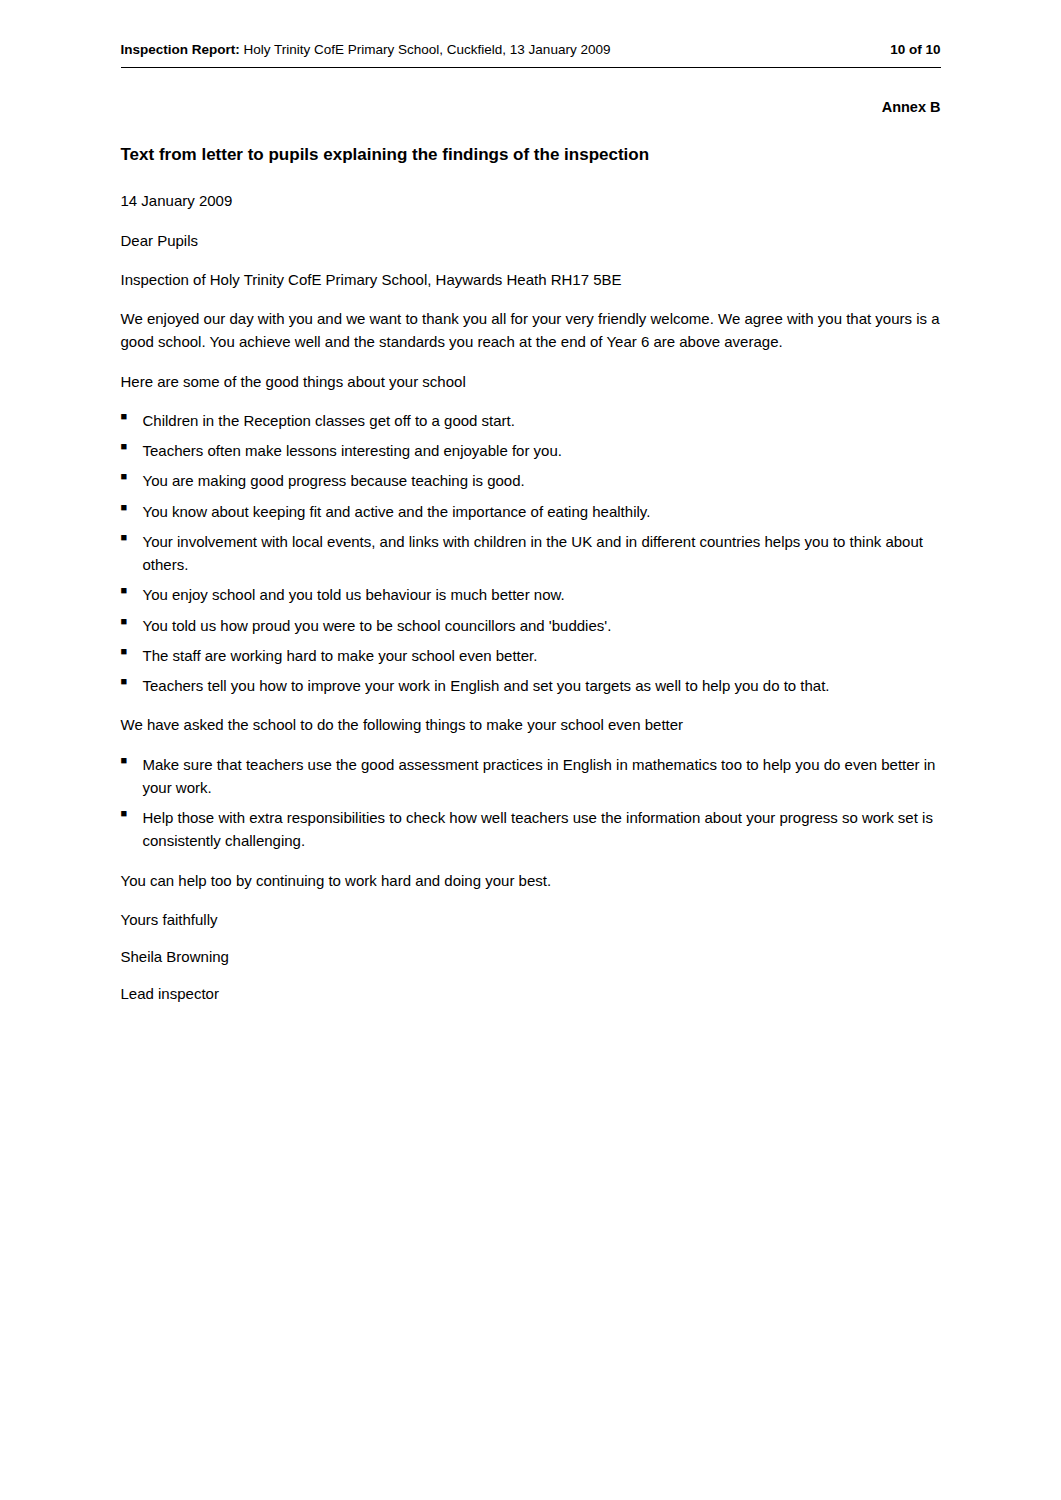Inspection Report: Holy Trinity CofE Primary School, Cuckfield, 13 January 2009
10 of 10
Annex B
Text from letter to pupils explaining the findings of the inspection
14 January 2009
Dear Pupils
Inspection of Holy Trinity CofE Primary School, Haywards Heath RH17 5BE
We enjoyed our day with you and we want to thank you all for your very friendly welcome. We agree with you that yours is a good school. You achieve well and the standards you reach at the end of Year 6 are above average.
Here are some of the good things about your school
Children in the Reception classes get off to a good start.
Teachers often make lessons interesting and enjoyable for you.
You are making good progress because teaching is good.
You know about keeping fit and active and the importance of eating healthily.
Your involvement with local events, and links with children in the UK and in different countries helps you to think about others.
You enjoy school and you told us behaviour is much better now.
You told us how proud you were to be school councillors and 'buddies'.
The staff are working hard to make your school even better.
Teachers tell you how to improve your work in English and set you targets as well to help you do to that.
We have asked the school to do the following things to make your school even better
Make sure that teachers use the good assessment practices in English in mathematics too to help you do even better in your work.
Help those with extra responsibilities to check how well teachers use the information about your progress so work set is consistently challenging.
You can help too by continuing to work hard and doing your best.
Yours faithfully
Sheila Browning
Lead inspector